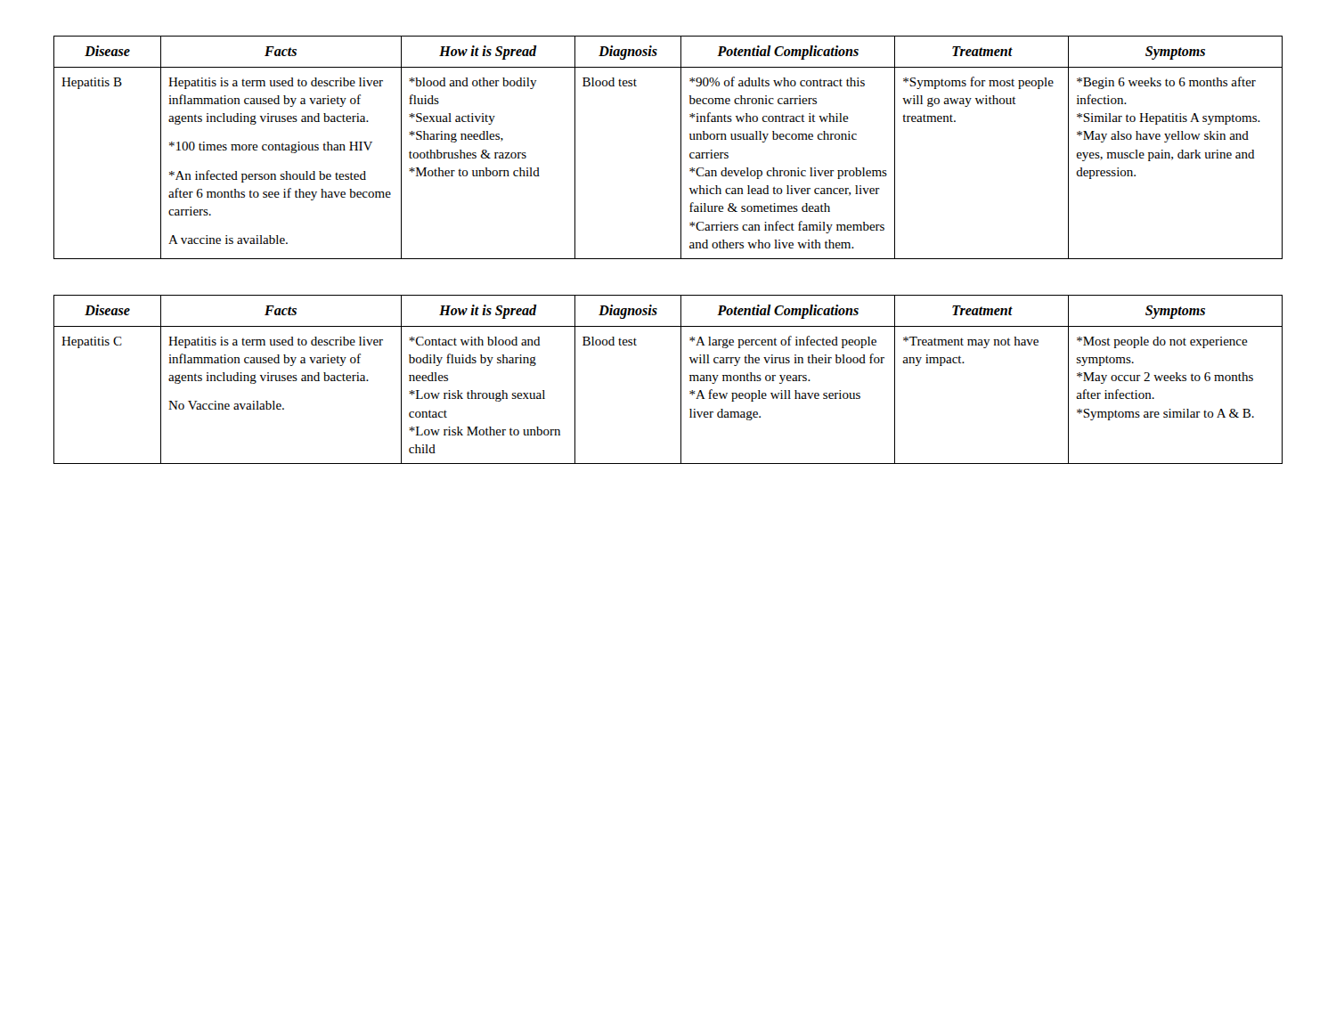| Disease | Facts | How it is Spread | Diagnosis | Potential Complications | Treatment | Symptoms |
| --- | --- | --- | --- | --- | --- | --- |
| Hepatitis B | Hepatitis is a term used to describe liver inflammation caused by a variety of agents including viruses and bacteria. *100 times more contagious than HIV *An infected person should be tested after 6 months to see if they have become carriers. A vaccine is available. | *blood and other bodily fluids *Sexual activity *Sharing needles, toothbrushes & razors *Mother to unborn child | Blood test | *90% of adults who contract this become chronic carriers *infants who contract it while unborn usually become chronic carriers *Can develop chronic liver problems which can lead to liver cancer, liver failure & sometimes death *Carriers can infect family members and others who live with them. | *Symptoms for most people will go away without treatment. | *Begin 6 weeks to 6 months after infection. *Similar to Hepatitis A symptoms. *May also have yellow skin and eyes, muscle pain, dark urine and depression. |
| Disease | Facts | How it is Spread | Diagnosis | Potential Complications | Treatment | Symptoms |
| --- | --- | --- | --- | --- | --- | --- |
| Hepatitis C | Hepatitis is a term used to describe liver inflammation caused by a variety of agents including viruses and bacteria. No Vaccine available. | *Contact with blood and bodily fluids by sharing needles *Low risk through sexual contact *Low risk Mother to unborn child | Blood test | *A large percent of infected people will carry the virus in their blood for many months or years. *A few people will have serious liver damage. | *Treatment may not have any impact. | *Most people do not experience symptoms. *May occur 2 weeks to 6 months after infection. *Symptoms are similar to A & B. |